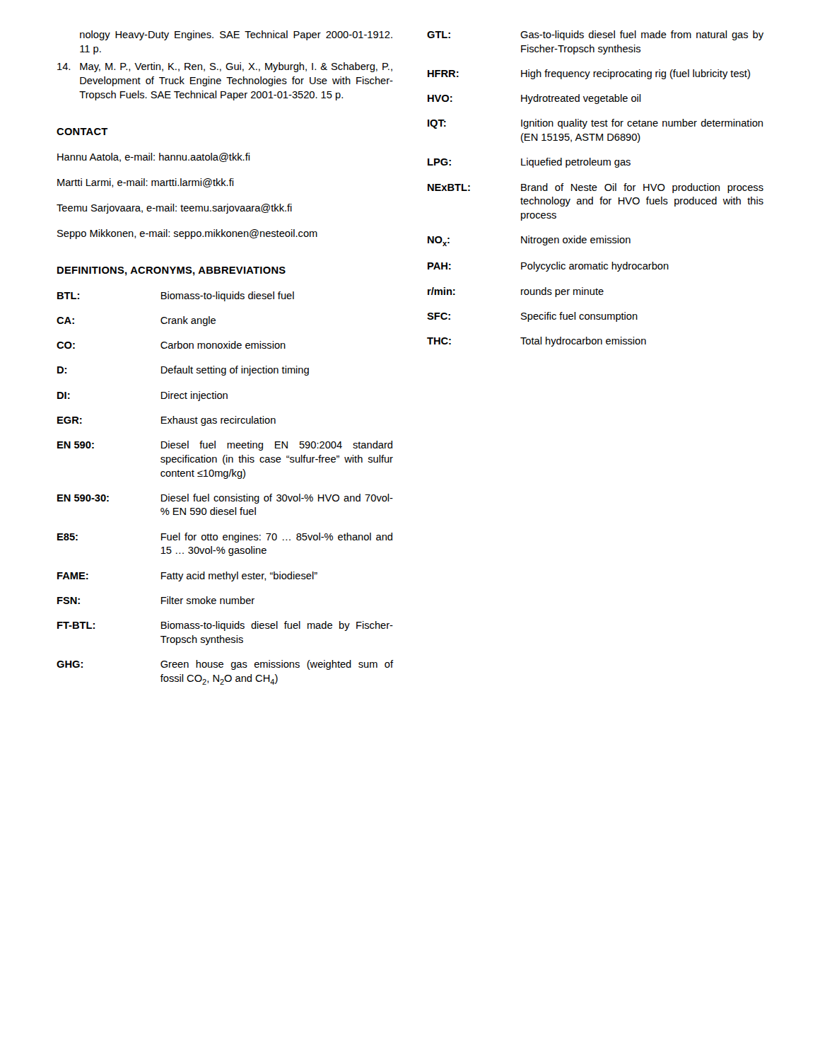nology Heavy-Duty Engines. SAE Technical Paper 2000-01-1912. 11 p.
14. May, M. P., Vertin, K., Ren, S., Gui, X., Myburgh, I. & Schaberg, P., Development of Truck Engine Technologies for Use with Fischer-Tropsch Fuels. SAE Technical Paper 2001-01-3520. 15 p.
CONTACT
Hannu Aatola, e-mail: hannu.aatola@tkk.fi
Martti Larmi, e-mail: martti.larmi@tkk.fi
Teemu Sarjovaara, e-mail: teemu.sarjovaara@tkk.fi
Seppo Mikkonen, e-mail: seppo.mikkonen@nesteoil.com
DEFINITIONS, ACRONYMS, ABBREVIATIONS
BTL:
Biomass-to-liquids diesel fuel
CA:
Crank angle
CO:
Carbon monoxide emission
D:
Default setting of injection timing
DI:
Direct injection
EGR:
Exhaust gas recirculation
EN 590:
Diesel fuel meeting EN 590:2004 standard specification (in this case “sulfur-free” with sulfur content ≤10mg/kg)
EN 590-30:
Diesel fuel consisting of 30vol-% HVO and 70vol-% EN 590 diesel fuel
E85:
Fuel for otto engines: 70 … 85vol-% ethanol and 15 … 30vol-% gasoline
FAME:
Fatty acid methyl ester, “biodiesel”
FSN:
Filter smoke number
FT-BTL:
Biomass-to-liquids diesel fuel made by Fischer-Tropsch synthesis
GHG:
Green house gas emissions (weighted sum of fossil CO2, N2O and CH4)
GTL:
Gas-to-liquids diesel fuel made from natural gas by Fischer-Tropsch synthesis
HFRR:
High frequency reciprocating rig (fuel lubricity test)
HVO:
Hydrotreated vegetable oil
IQT:
Ignition quality test for cetane number determination (EN 15195, ASTM D6890)
LPG:
Liquefied petroleum gas
NExBTL:
Brand of Neste Oil for HVO production process technology and for HVO fuels produced with this process
NOx:
Nitrogen oxide emission
PAH:
Polycyclic aromatic hydrocarbon
r/min:
rounds per minute
SFC:
Specific fuel consumption
THC:
Total hydrocarbon emission